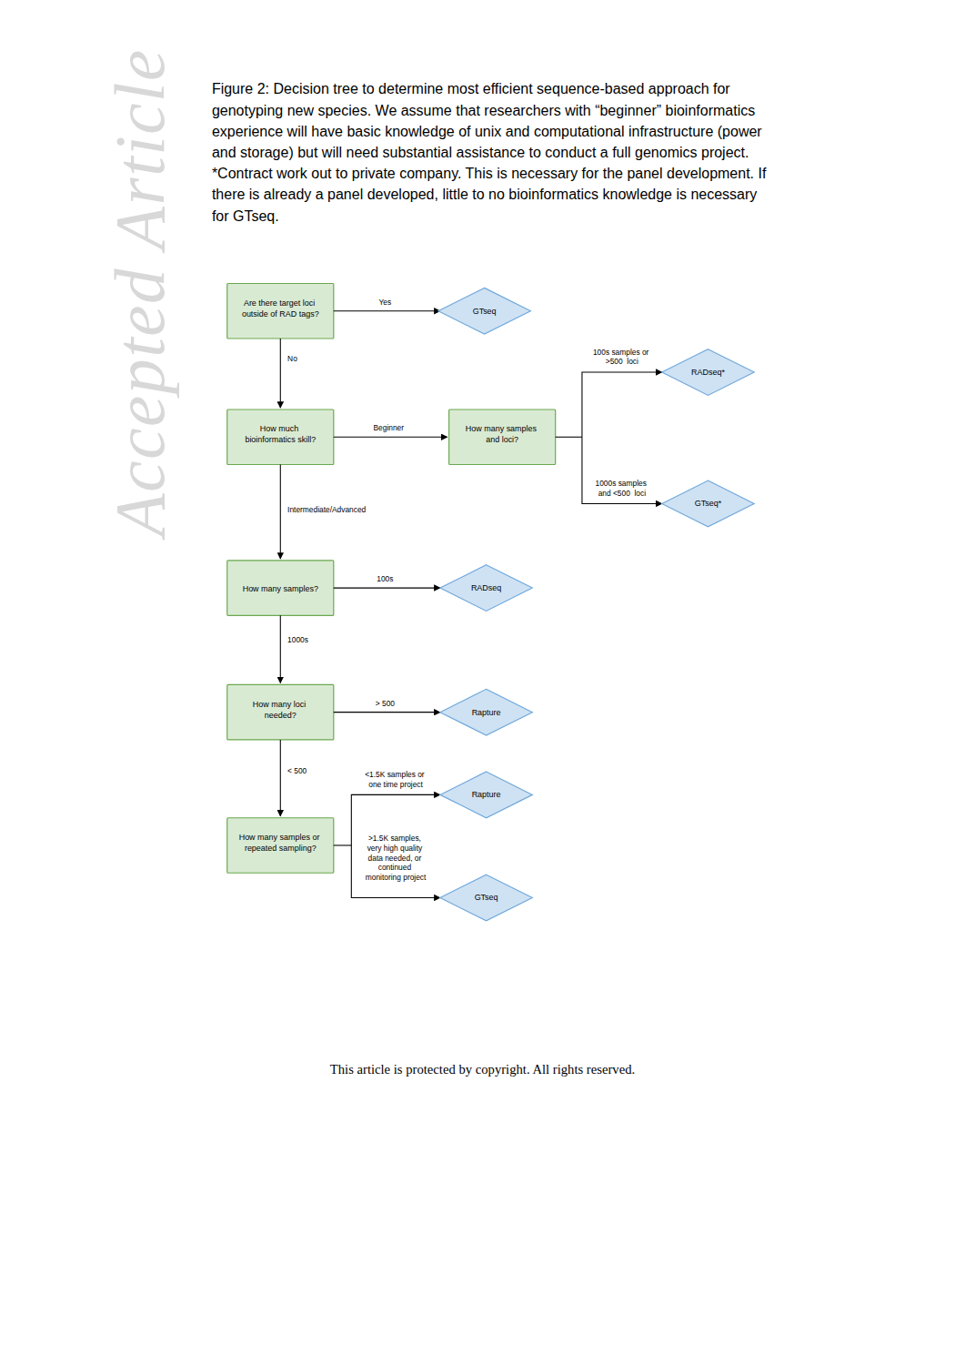Accepted Article
Figure 2: Decision tree to determine most efficient sequence-based approach for genotyping new species. We assume that researchers with “beginner” bioinformatics experience will have basic knowledge of unix and computational infrastructure (power and storage) but will need substantial assistance to conduct a full genomics project. *Contract work out to private company. This is necessary for the panel development. If there is already a panel developed, little to no bioinformatics knowledge is necessary for GTseq.
Decision tree for selecting a sequence-based genotyping approach Flow chart. Are there target loci outside of RAD tags? Yes leads to GTseq. No leads to: How much bioinformatics skill? Beginner leads to How many samples and loci? which leads to RADseq* for 100s samples or more than 500 loci, or GTseq* for 1000s samples and fewer than 500 loci. Intermediate or Advanced leads to How many samples? 100s leads to RADseq. 1000s leads to How many loci needed? More than 500 leads to Rapture. Fewer than 500 leads to How many samples or repeated sampling? Fewer than 1.5K samples or one time project leads to Rapture. More than 1.5K samples, very high quality data needed, or continued monitoring project leads to GTseq. Are there target loci outside of RAD tags? Yes GTseq No How much bioinformatics skill? Beginner How many samples and loci? 100s samples or >500 loci RADseq* 1000s samples and <500 loci GTseq* Intermediate/Advanced How many samples? 100s RADseq 1000s How many loci needed? > 500 Rapture < 500 How many samples or repeated sampling? <1.5K samples or one time project Rapture >1.5K samples, very high quality data needed, or continued monitoring project GTseq
This article is protected by copyright. All rights reserved.